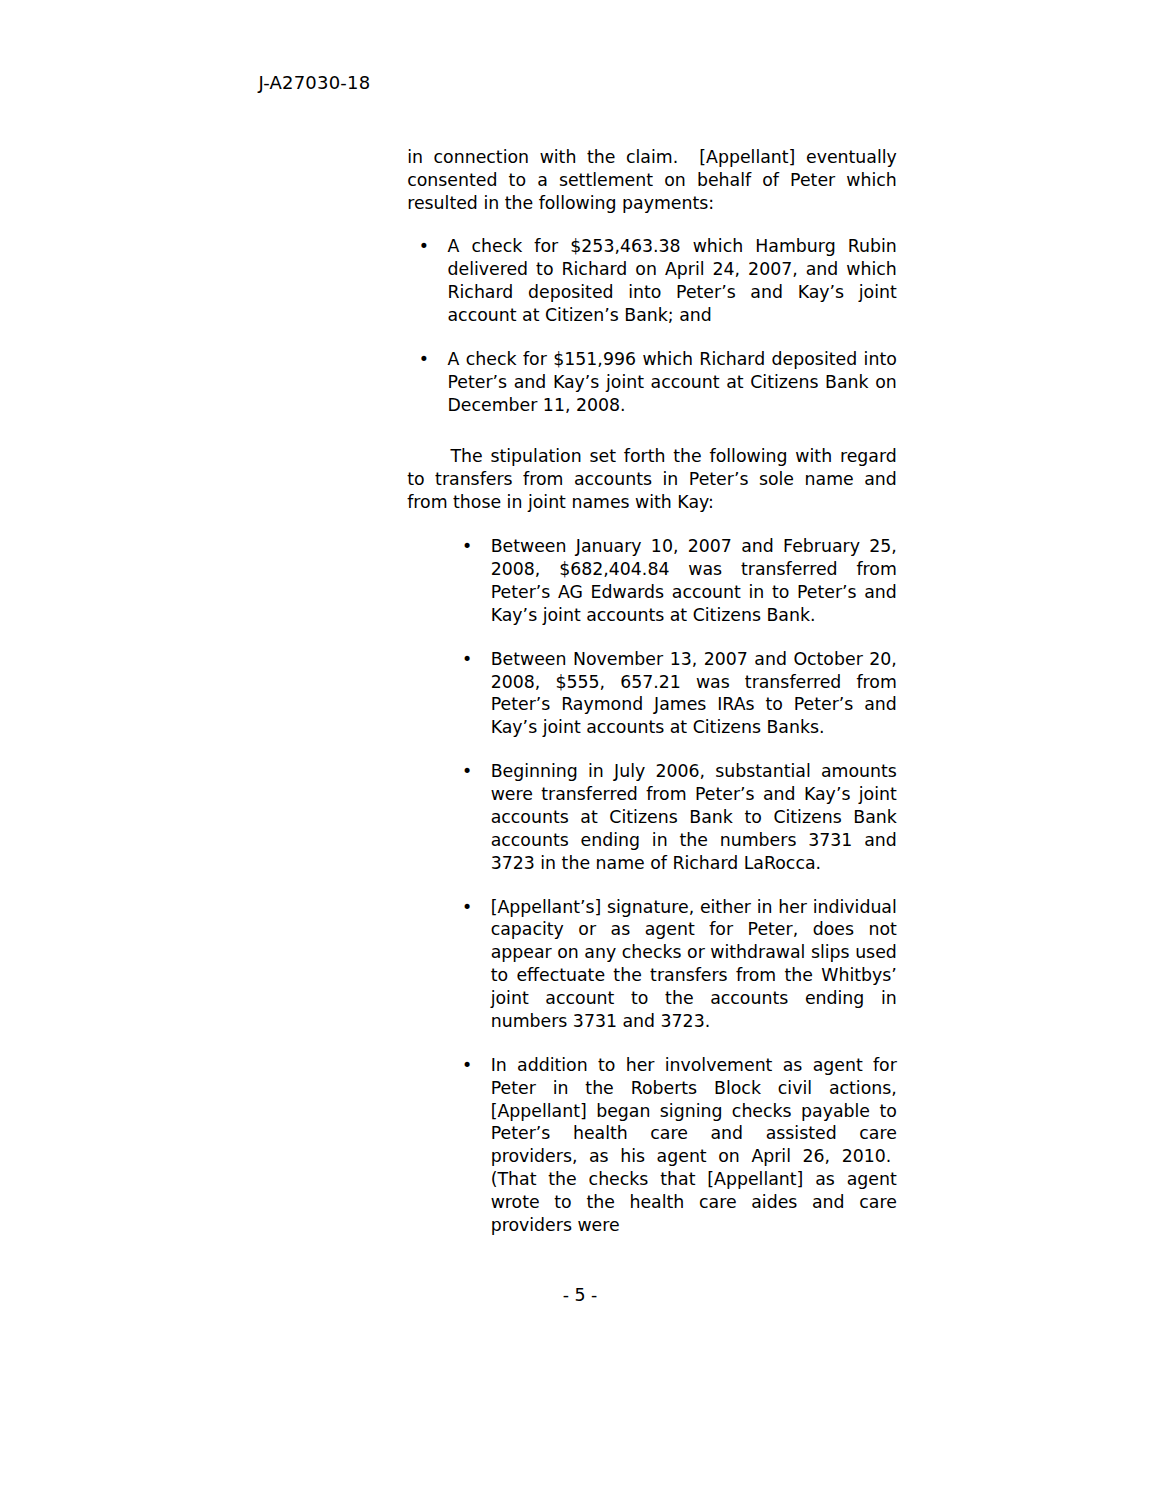J-A27030-18
in connection with the claim. [Appellant] eventually consented to a settlement on behalf of Peter which resulted in the following payments:
A check for $253,463.38 which Hamburg Rubin delivered to Richard on April 24, 2007, and which Richard deposited into Peter’s and Kay’s joint account at Citizen’s Bank; and
A check for $151,996 which Richard deposited into Peter’s and Kay’s joint account at Citizens Bank on December 11, 2008.
The stipulation set forth the following with regard to transfers from accounts in Peter’s sole name and from those in joint names with Kay:
Between January 10, 2007 and February 25, 2008, $682,404.84 was transferred from Peter’s AG Edwards account in to Peter’s and Kay’s joint accounts at Citizens Bank.
Between November 13, 2007 and October 20, 2008, $555, 657.21 was transferred from Peter’s Raymond James IRAs to Peter’s and Kay’s joint accounts at Citizens Banks.
Beginning in July 2006, substantial amounts were transferred from Peter’s and Kay’s joint accounts at Citizens Bank to Citizens Bank accounts ending in the numbers 3731 and 3723 in the name of Richard LaRocca.
[Appellant’s] signature, either in her individual capacity or as agent for Peter, does not appear on any checks or withdrawal slips used to effectuate the transfers from the Whitbys’ joint account to the accounts ending in numbers 3731 and 3723.
In addition to her involvement as agent for Peter in the Roberts Block civil actions, [Appellant] began signing checks payable to Peter’s health care and assisted care providers, as his agent on April 26, 2010. (That the checks that [Appellant] as agent wrote to the health care aides and care providers were
- 5 -